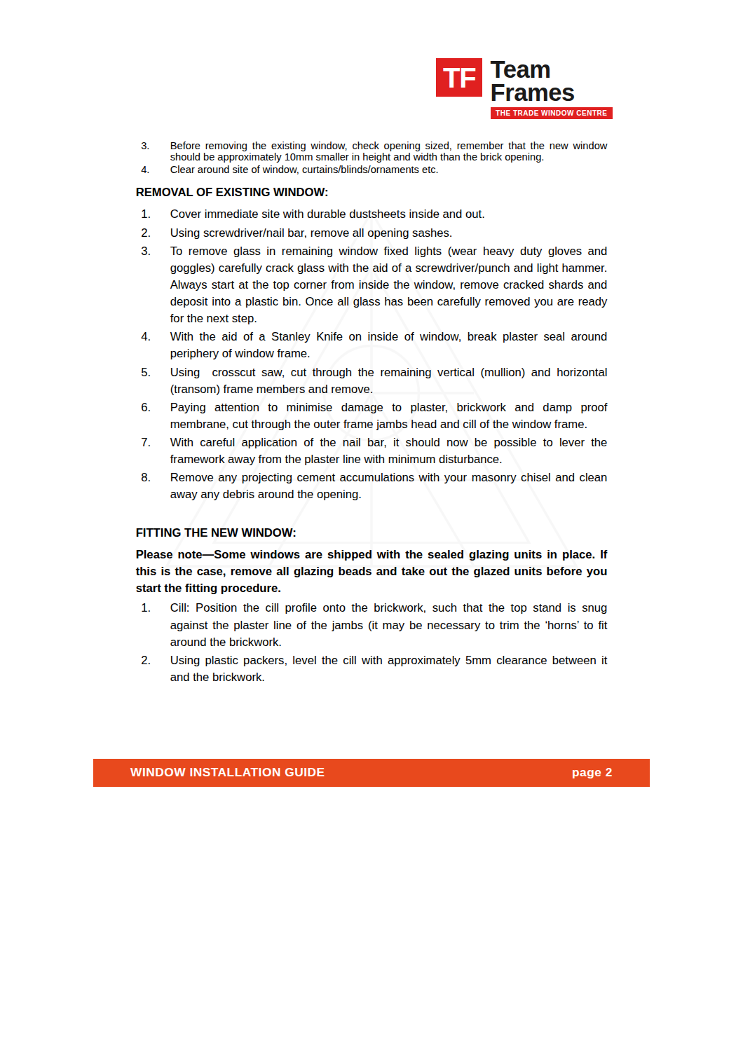TF
Team Frames
THE TRADE WINDOW CENTRE
Before removing the existing window, check opening sized, remember that the new window should be approximately 10mm smaller in height and width than the brick opening.
Clear around site of window, curtains/blinds/ornaments etc.
REMOVAL OF EXISTING WINDOW:
Cover immediate site with durable dustsheets inside and out.
Using screwdriver/nail bar, remove all opening sashes.
To remove glass in remaining window fixed lights (wear heavy duty gloves and goggles) carefully crack glass with the aid of a screwdriver/punch and light hammer. Always start at the top corner from inside the window, remove cracked shards and deposit into a plastic bin. Once all glass has been carefully removed you are ready for the next step.
With the aid of a Stanley Knife on inside of window, break plaster seal around periphery of window frame.
Using crosscut saw, cut through the remaining vertical (mullion) and horizontal (transom) frame members and remove.
Paying attention to minimise damage to plaster, brickwork and damp proof membrane, cut through the outer frame jambs head and cill of the window frame.
With careful application of the nail bar, it should now be possible to lever the framework away from the plaster line with minimum disturbance.
Remove any projecting cement accumulations with your masonry chisel and clean away any debris around the opening.
FITTING THE NEW WINDOW:
Please note—Some windows are shipped with the sealed glazing units in place. If this is the case, remove all glazing beads and take out the glazed units before you start the fitting procedure.
Cill: Position the cill profile onto the brickwork, such that the top stand is snug against the plaster line of the jambs (it may be necessary to trim the ‘horns’ to fit around the brickwork.
Using plastic packers, level the cill with approximately 5mm clearance between it and the brickwork.
WINDOW INSTALLATION GUIDE page 2